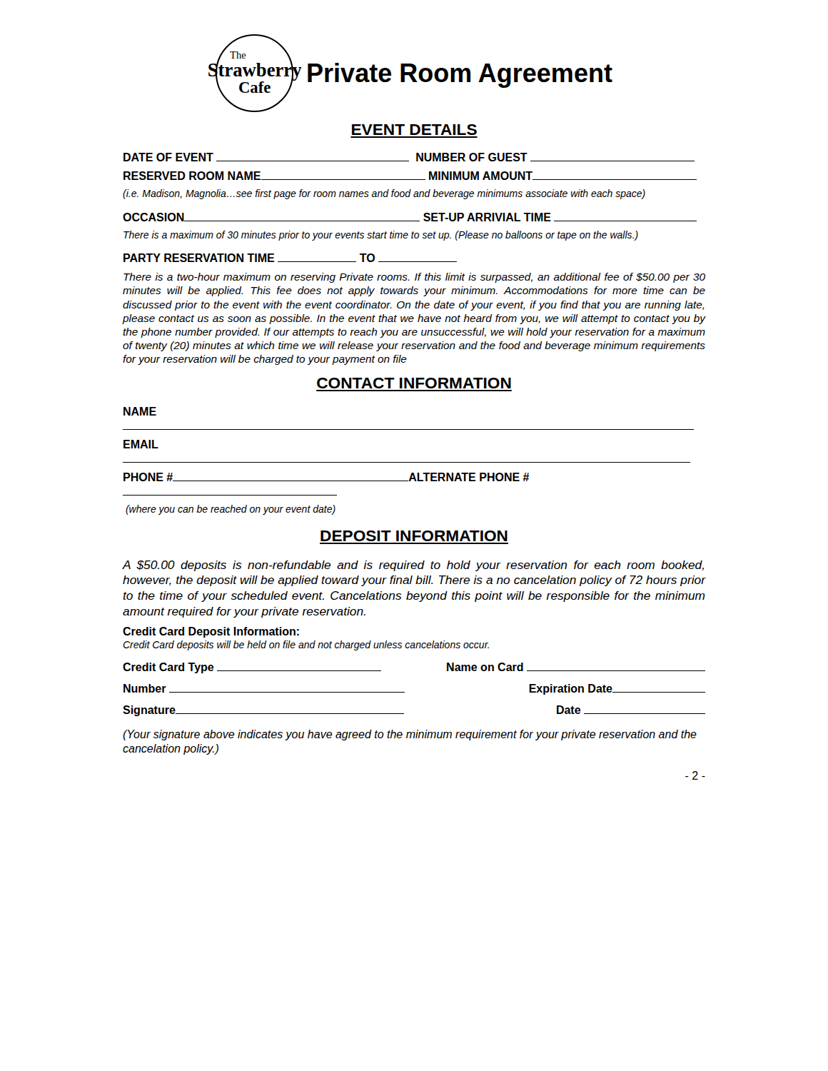The Strawberry Cafe
Private Room Agreement
EVENT DETAILS
DATE OF EVENT NUMBER OF GUEST
RESERVED ROOM NAME MINIMUM AMOUNT
(i.e. Madison, Magnolia…see first page for room names and food and beverage minimums associate with each space)
OCCASION SET-UP ARRIVIAL TIME
There is a maximum of 30 minutes prior to your events start time to set up. (Please no balloons or tape on the walls.)
PARTY RESERVATION TIME TO
There is a two-hour maximum on reserving Private rooms. If this limit is surpassed, an additional fee of $50.00 per 30 minutes will be applied. This fee does not apply towards your minimum. Accommodations for more time can be discussed prior to the event with the event coordinator. On the date of your event, if you find that you are running late, please contact us as soon as possible. In the event that we have not heard from you, we will attempt to contact you by the phone number provided. If our attempts to reach you are unsuccessful, we will hold your reservation for a maximum of twenty (20) minutes at which time we will release your reservation and the food and beverage minimum requirements for your reservation will be charged to your payment on file
CONTACT INFORMATION
NAME
EMAIL
PHONE # ALTERNATE PHONE #
(where you can be reached on your event date)
DEPOSIT INFORMATION
A $50.00 deposits is non-refundable and is required to hold your reservation for each room booked, however, the deposit will be applied toward your final bill. There is a no cancelation policy of 72 hours prior to the time of your scheduled event. Cancelations beyond this point will be responsible for the minimum amount required for your private reservation.
Credit Card Deposit Information:
Credit Card deposits will be held on file and not charged unless cancelations occur.
Credit Card Type Name on Card
Number Expiration Date
Signature Date
(Your signature above indicates you have agreed to the minimum requirement for your private reservation and the cancelation policy.)
- 2 -